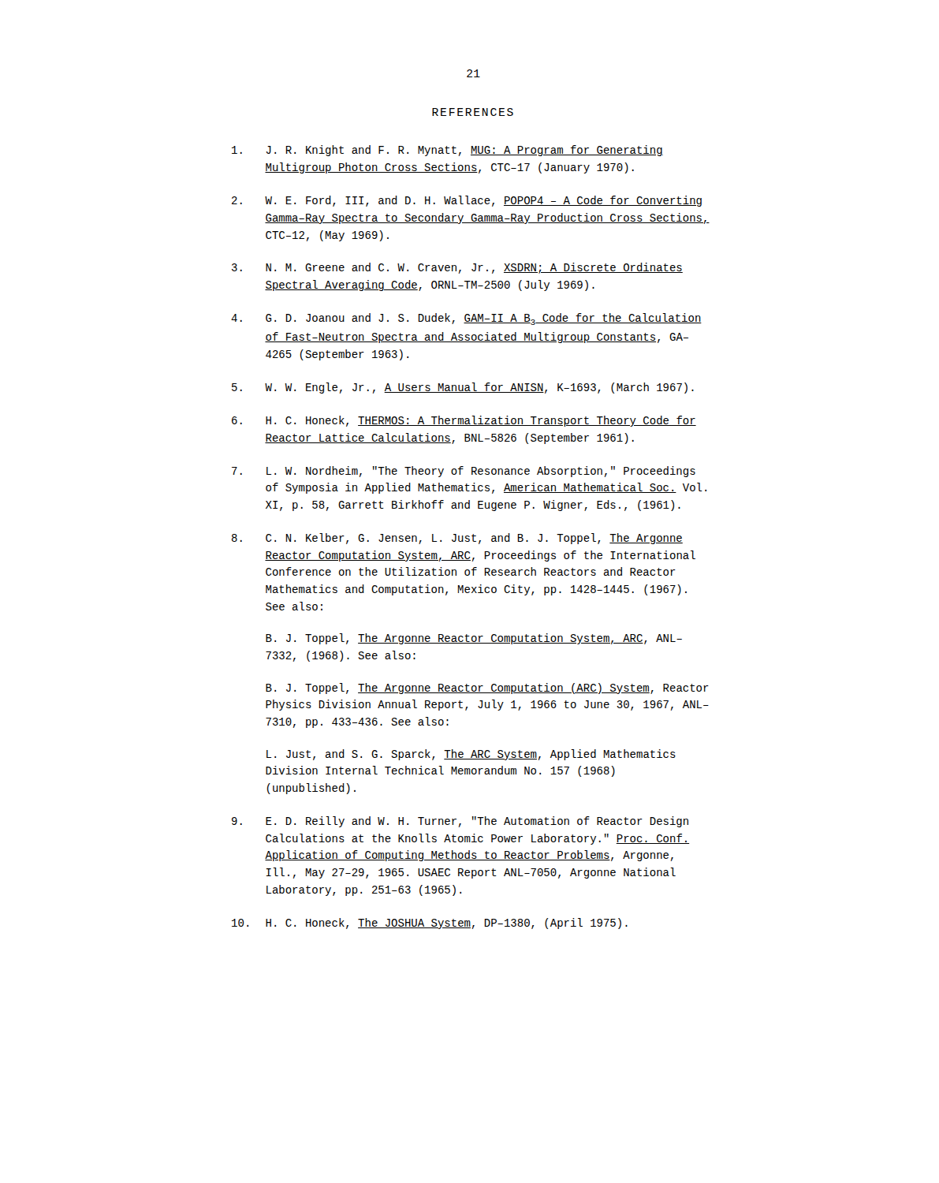21
REFERENCES
1.
J. R. Knight and F. R. Mynatt, MUG: A Program for Generating Multigroup Photon Cross Sections, CTC–17 (January 1970).
2.
W. E. Ford, III, and D. H. Wallace, POPOP4 – A Code for Converting Gamma–Ray Spectra to Secondary Gamma–Ray Production Cross Sections, CTC–12, (May 1969).
3.
N. M. Greene and C. W. Craven, Jr., XSDRN; A Discrete Ordinates Spectral Averaging Code, ORNL–TM–2500 (July 1969).
4.
G. D. Joanou and J. S. Dudek, GAM–II A B3 Code for the Calculation of Fast–Neutron Spectra and Associated Multigroup Constants, GA–4265 (September 1963).
5.
W. W. Engle, Jr., A Users Manual for ANISN, K–1693, (March 1967).
6.
H. C. Honeck, THERMOS: A Thermalization Transport Theory Code for Reactor Lattice Calculations, BNL–5826 (September 1961).
7.
L. W. Nordheim, "The Theory of Resonance Absorption," Proceedings of Symposia in Applied Mathematics, American Mathematical Soc. Vol. XI, p. 58, Garrett Birkhoff and Eugene P. Wigner, Eds., (1961).
8.
C. N. Kelber, G. Jensen, L. Just, and B. J. Toppel, The Argonne Reactor Computation System, ARC, Proceedings of the International Conference on the Utilization of Research Reactors and Reactor Mathematics and Computation, Mexico City, pp. 1428–1445. (1967). See also:
B. J. Toppel, The Argonne Reactor Computation System, ARC, ANL–7332, (1968). See also:
B. J. Toppel, The Argonne Reactor Computation (ARC) System, Reactor Physics Division Annual Report, July 1, 1966 to June 30, 1967, ANL–7310, pp. 433–436. See also:
L. Just, and S. G. Sparck, The ARC System, Applied Mathematics Division Internal Technical Memorandum No. 157 (1968) (unpublished).
9.
E. D. Reilly and W. H. Turner, "The Automation of Reactor Design Calculations at the Knolls Atomic Power Laboratory." Proc. Conf. Application of Computing Methods to Reactor Problems, Argonne, Ill., May 27–29, 1965. USAEC Report ANL–7050, Argonne National Laboratory, pp. 251–63 (1965).
10.
H. C. Honeck, The JOSHUA System, DP–1380, (April 1975).